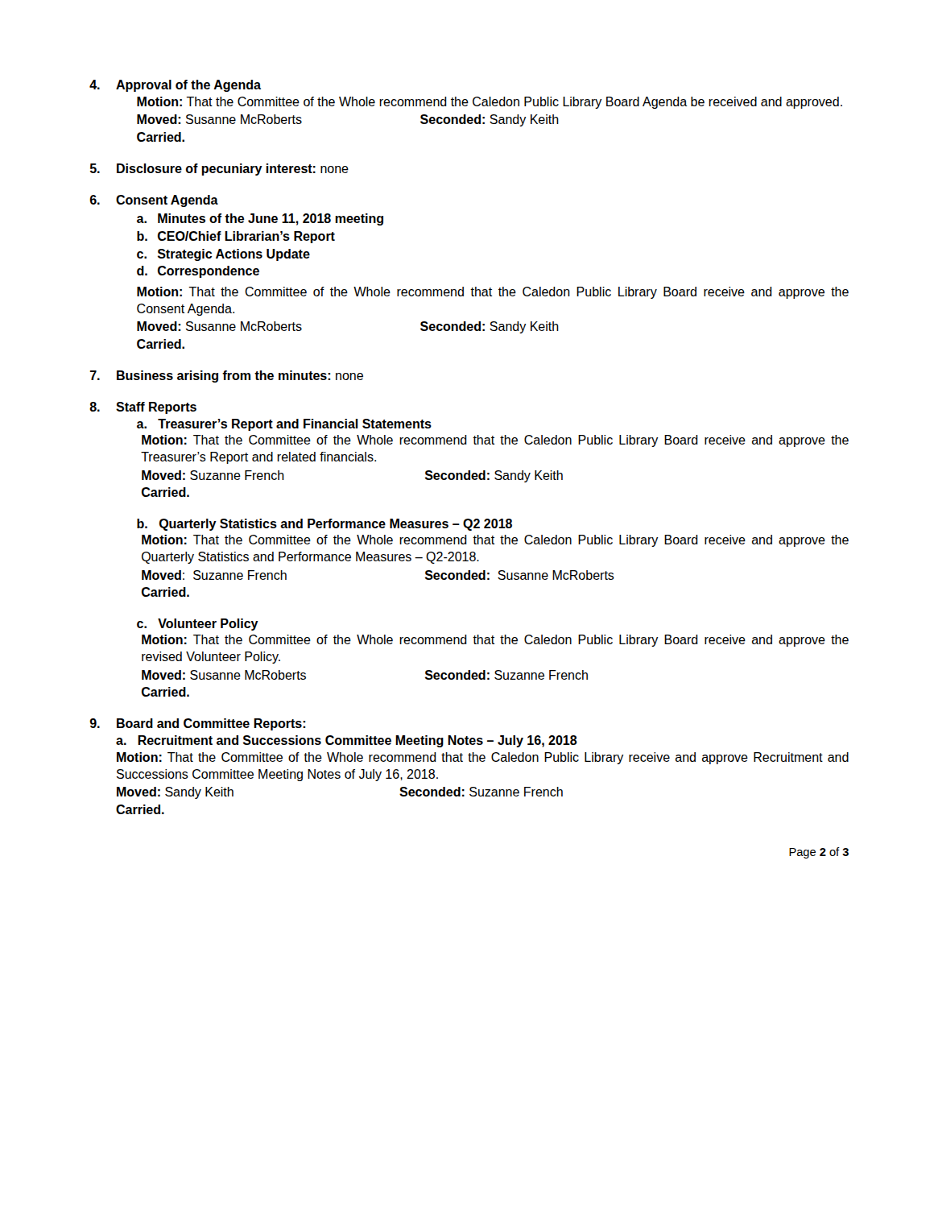Approval of the Agenda
Motion: That the Committee of the Whole recommend the Caledon Public Library Board Agenda be received and approved.
Moved: Susanne McRoberts Seconded: Sandy Keith
Carried.
Disclosure of pecuniary interest: none
Consent Agenda
Minutes of the June 11, 2018 meeting
CEO/Chief Librarian’s Report
Strategic Actions Update
Correspondence
Motion: That the Committee of the Whole recommend that the Caledon Public Library Board receive and approve the Consent Agenda.
Moved: Susanne McRoberts Seconded: Sandy Keith
Carried.
Business arising from the minutes: none
Staff Reports
a. Treasurer’s Report and Financial Statements
Motion: That the Committee of the Whole recommend that the Caledon Public Library Board receive and approve the Treasurer’s Report and related financials.
Moved: Suzanne French Seconded: Sandy Keith
Carried.
b. Quarterly Statistics and Performance Measures – Q2 2018
Motion: That the Committee of the Whole recommend that the Caledon Public Library Board receive and approve the Quarterly Statistics and Performance Measures – Q2-2018.
Moved: Suzanne French Seconded: Susanne McRoberts
Carried.
c. Volunteer Policy
Motion: That the Committee of the Whole recommend that the Caledon Public Library Board receive and approve the revised Volunteer Policy.
Moved: Susanne McRoberts Seconded: Suzanne French
Carried.
Board and Committee Reports:
a. Recruitment and Successions Committee Meeting Notes – July 16, 2018
Motion: That the Committee of the Whole recommend that the Caledon Public Library receive and approve Recruitment and Successions Committee Meeting Notes of July 16, 2018.
Moved: Sandy Keith Seconded: Suzanne French
Carried.
Page 2 of 3